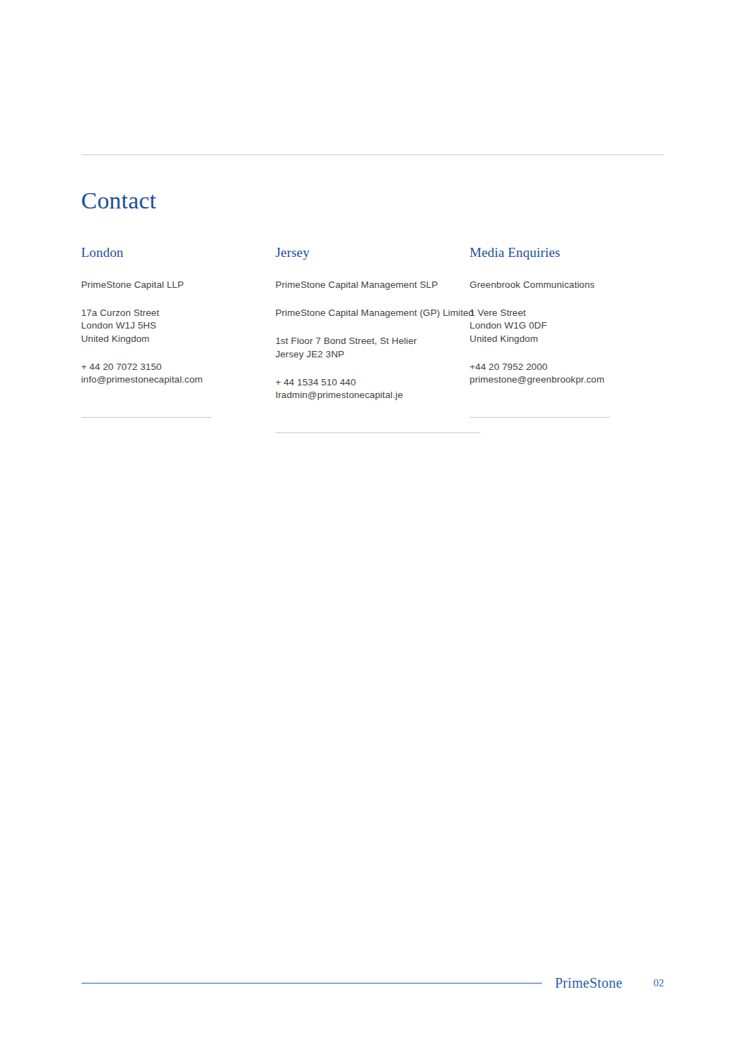Contact
London
PrimeStone Capital LLP
17a Curzon Street
London W1J 5HS
United Kingdom
+ 44 20 7072 3150
info@primestonecapital.com
Jersey
PrimeStone Capital Management SLP
PrimeStone Capital Management (GP) Limited
1st Floor 7 Bond Street, St Helier
Jersey JE2 3NP
+ 44 1534 510 440
Iradmin@primestonecapital.je
Media Enquiries
Greenbrook Communications
1 Vere Street
London W1G 0DF
United Kingdom
+44 20 7952 2000
primestone@greenbrookpr.com
PrimeStone 02